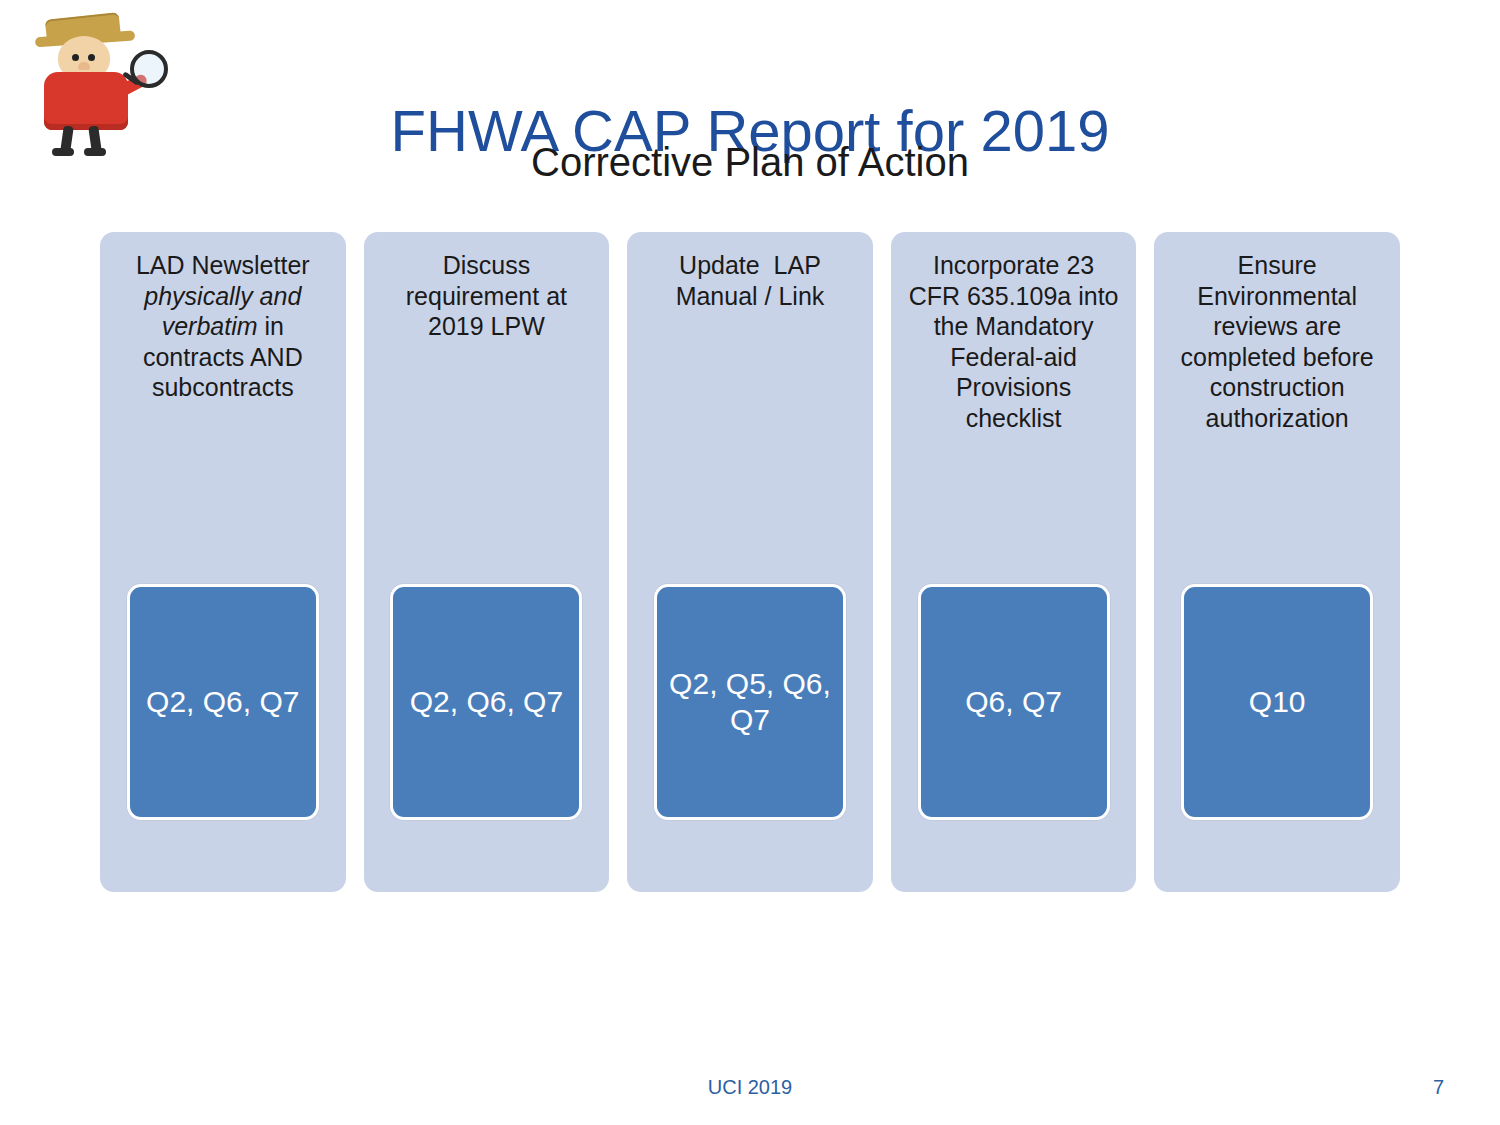FHWA CAP Report for 2019
Corrective Plan of Action
LAD Newsletter physically and verbatim in contracts AND subcontracts
Q2, Q6, Q7
Discuss requirement at 2019 LPW
Q2, Q6, Q7
Update LAP Manual / Link
Q2, Q5, Q6, Q7
Incorporate 23 CFR 635.109a into the Mandatory Federal-aid Provisions checklist
Q6, Q7
Ensure Environmental reviews are completed before construction authorization
Q10
UCI 2019
7